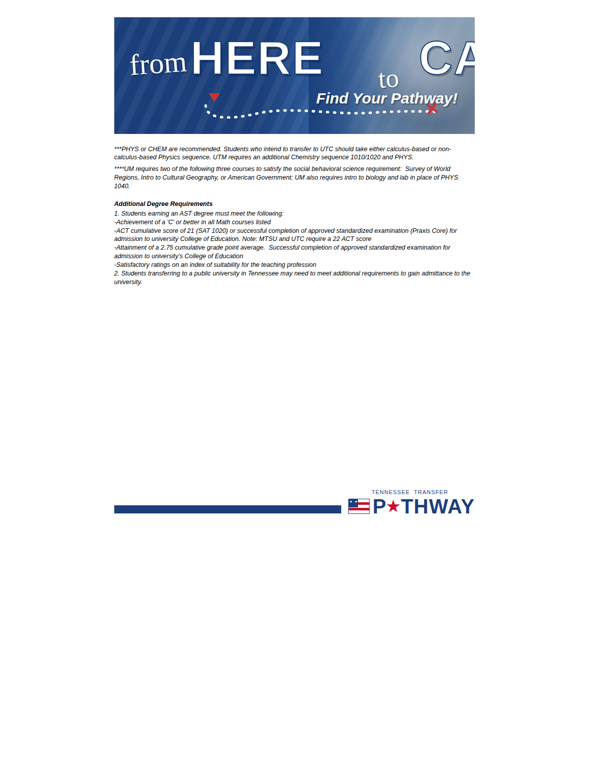from HERE to CAREER Find Your Pathway!
✕
***PHYS or CHEM are recommended. Students who intend to transfer to UTC should take either calculus-based or non-calculus-based Physics sequence. UTM requires an additional Chemistry sequence 1010/1020 and PHYS.
****UM requires two of the following three courses to satisfy the social behavioral science requirement: Survey of World Regions, Intro to Cultural Geography, or American Government; UM also requires intro to biology and lab in place of PHYS 1040.
Additional Degree Requirements
1. Students earning an AST degree must meet the following:
-Achievement of a 'C' or better in all Math courses listed
-ACT cumulative score of 21 (SAT 1020) or successful completion of approved standardized examination (Praxis Core) for admission to university College of Education. Note: MTSU and UTC require a 22 ACT score
-Attainment of a 2.75 cumulative grade point average. Successful completion of approved standardized examination for admission to university’s College of Education
-Satisfactory ratings on an index of suitability for the teaching profession
2. Students transferring to a public university in Tennessee may need to meet additional requirements to gain admittance to the university.
TENNESSEE TRANSFER
P★THWAY